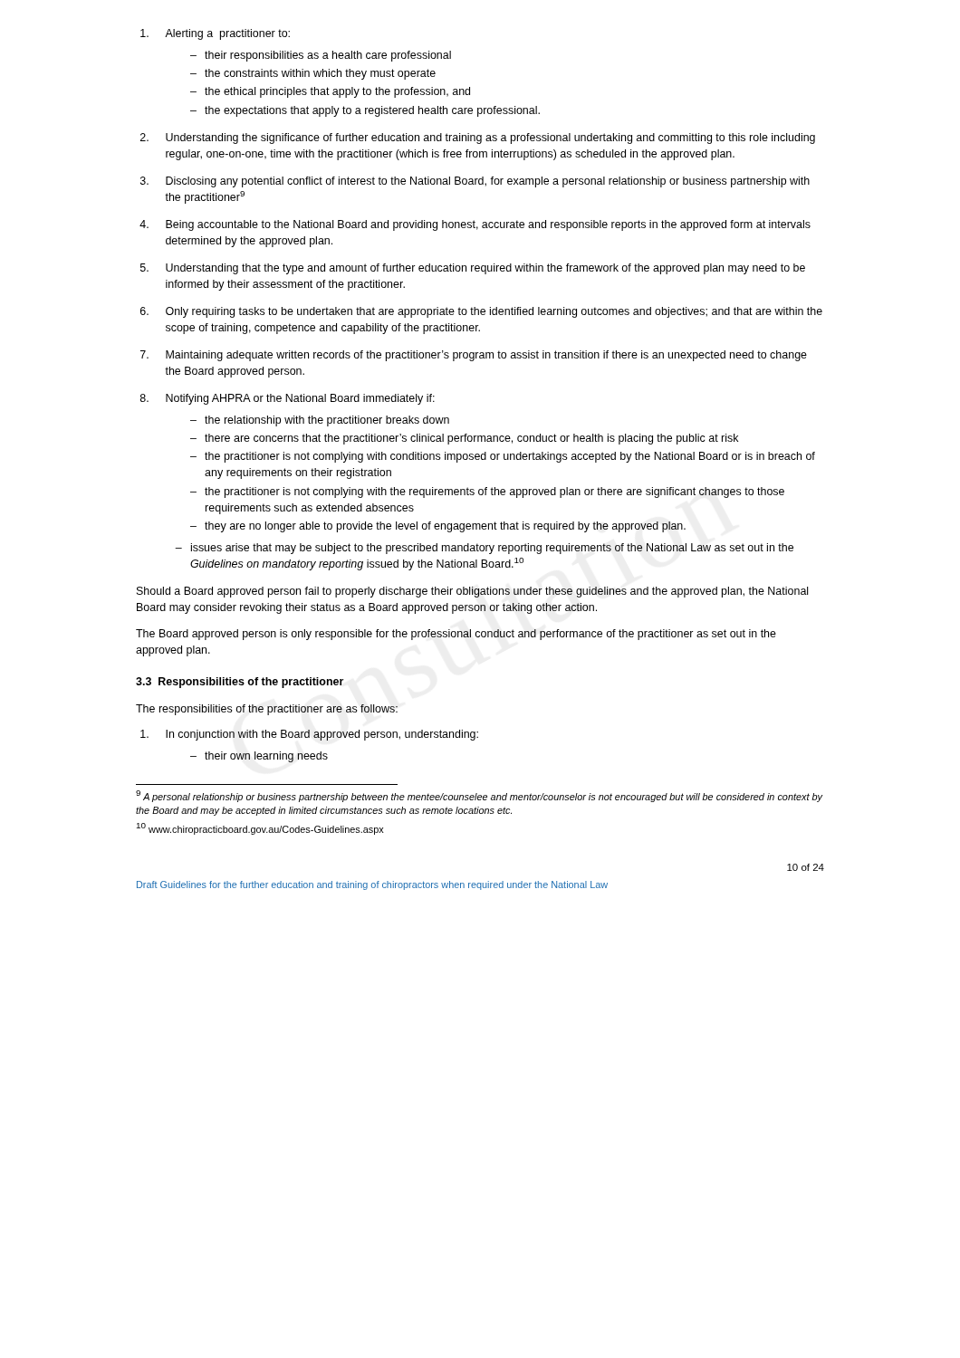Alerting a practitioner to:
their responsibilities as a health care professional
the constraints within which they must operate
the ethical principles that apply to the profession, and
the expectations that apply to a registered health care professional.
Understanding the significance of further education and training as a professional undertaking and committing to this role including regular, one-on-one, time with the practitioner (which is free from interruptions) as scheduled in the approved plan.
Disclosing any potential conflict of interest to the National Board, for example a personal relationship or business partnership with the practitioner9
Being accountable to the National Board and providing honest, accurate and responsible reports in the approved form at intervals determined by the approved plan.
Understanding that the type and amount of further education required within the framework of the approved plan may need to be informed by their assessment of the practitioner.
Only requiring tasks to be undertaken that are appropriate to the identified learning outcomes and objectives; and that are within the scope of training, competence and capability of the practitioner.
Maintaining adequate written records of the practitioner’s program to assist in transition if there is an unexpected need to change the Board approved person.
Notifying AHPRA or the National Board immediately if:
the relationship with the practitioner breaks down
there are concerns that the practitioner’s clinical performance, conduct or health is placing the public at risk
the practitioner is not complying with conditions imposed or undertakings accepted by the National Board or is in breach of any requirements on their registration
the practitioner is not complying with the requirements of the approved plan or there are significant changes to those requirements such as extended absences
they are no longer able to provide the level of engagement that is required by the approved plan.
issues arise that may be subject to the prescribed mandatory reporting requirements of the National Law as set out in the Guidelines on mandatory reporting issued by the National Board.10
Should a Board approved person fail to properly discharge their obligations under these guidelines and the approved plan, the National Board may consider revoking their status as a Board approved person or taking other action.
The Board approved person is only responsible for the professional conduct and performance of the practitioner as set out in the approved plan.
3.3 Responsibilities of the practitioner
The responsibilities of the practitioner are as follows:
In conjunction with the Board approved person, understanding:
their own learning needs
9 A personal relationship or business partnership between the mentee/counselee and mentor/counselor is not encouraged but will be considered in context by the Board and may be accepted in limited circumstances such as remote locations etc.
10 www.chiropracticboard.gov.au/Codes-Guidelines.aspx
10 of 24
Draft Guidelines for the further education and training of chiropractors when required under the National Law